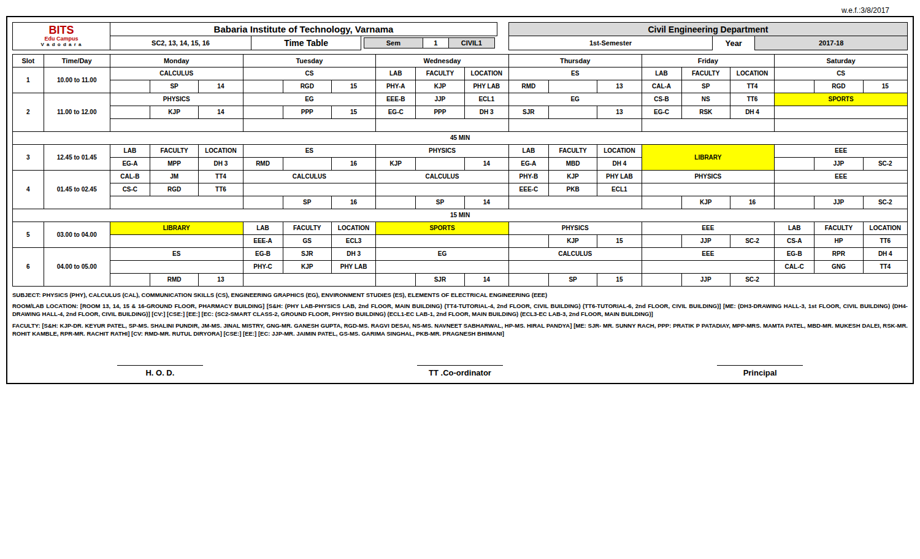w.e.f.:3/8/2017
| BITS Edu Campus V a d o d a r a | Babaria Institute of Technology, Varnama | | Civil Engineering Department |
| SC2, 13, 14, 15, 16 | Time Table | / Sem / 1 / CIVIL1 / | | 1st-Semester | Year | 2017-18 |
| Slot | Time/Day | Monday | Tuesday | Wednesday | Thursday | Friday | Saturday |
| --- | --- | --- | --- | --- | --- | --- | --- |
| 1 | 10.00 to 11.00 | CALCULUS | CS | LAB | FACULTY | LOCATION | ES | LAB | FACULTY | LOCATION | CS |
| | SP | 14 | | RGD | 15 | PHY-A | KJP | PHY LAB | RMD | | 13 | CAL-A | SP | TT4 | | RGD | 15 |
| 2 | 11.00 to 12.00 | PHYSICS | EG | EEE-B | JJP | ECL1 | EG | CS-B | NS | TT6 | SPORTS |
| | KJP | 14 | | PPP | 15 | EG-C | PPP | DH 3 | SJR | | 13 | EG-C | RSK | DH 4 | |
| 45 MIN |
| 3 | 12.45 to 01.45 | LAB | FACULTY | LOCATION | ES | PHYSICS | LAB | FACULTY | LOCATION | LIBRARY | EEE |
| EG-A | MPP | DH 3 | RMD | | 16 | KJP | | 14 | EG-A | MBD | DH 4 | | JJP | SC-2 |
| 4 | 01.45 to 02.45 | CAL-B | JM | TT4 | CALCULUS | CALCULUS | PHY-B | KJP | PHY LAB | PHYSICS | EEE |
| CS-C | RGD | TT6 | | | EEE-C | PKB | ECL1 | | |
| | | SP | 16 | | SP | 14 | | | KJP | 16 | | JJP | SC-2 |
| 15 MIN |
| 5 | 03.00 to 04.00 | LIBRARY | LAB | FACULTY | LOCATION | SPORTS | PHYSICS | EEE | LAB | FACULTY | LOCATION |
| | EEE-A | GS | ECL3 | | | KJP | 15 | | JJP | SC-2 | CS-A | HP | TT6 |
| 6 | 04.00 to 05.00 | ES | EG-B | SJR | DH 3 | EG | CALCULUS | EEE | EG-B | RPR | DH 4 |
| | PHY-C | KJP | PHY LAB | | | | CAL-C | GNG | TT4 |
| | RMD | 13 | | | SJR | 14 | | SP | 15 | | JJP | SC-2 | |
SUBJECT: PHYSICS (PHY), CALCULUS (CAL), COMMUNICATION SKILLS (CS), ENGINEERING GRAPHICS (EG), ENVIRONMENT STUDIES (ES), ELEMENTS OF ELECTRICAL ENGINEERING (EEE)
ROOM/LAB LOCATION: [ROOM 13, 14, 15 & 16-GROUND FLOOR, PHARMACY BUILDING] [S&H: (PHY LAB-PHYSICS LAB, 2nd FLOOR, MAIN BUILDING) (TT4-TUTORIAL-4, 2nd FLOOR, CIVIL BUILDING) (TT6-TUTORIAL-6, 2nd FLOOR, CIVIL BUILDING)] [ME: (DH3-DRAWING HALL-3, 1st FLOOR, CIVIL BUILDING) (DH4-DRAWING HALL-4, 2nd FLOOR, CIVIL BUILDING)] [CV:] [CSE:] [EE:] [EC: (SC2-SMART CLASS-2, GROUND FLOOR, PHYSIO BUILDING) (ECL1-EC LAB-1, 2nd FLOOR, MAIN BUILDING) (ECL3-EC LAB-3, 2nd FLOOR, MAIN BUILDING)]
FACULTY: [S&H: KJP-DR. KEYUR PATEL, SP-MS. SHALINI PUNDIR, JM-MS. JINAL MISTRY, GNG-MR. GANESH GUPTA, RGD-MS. RAGVI DESAI, NS-MS. NAVNEET SABHARWAL, HP-MS. HIRAL PANDYA] [ME: SJR- MR. SUNNY RACH, PPP: PRATIK P PATADIAY, MPP-MRS. MAMTA PATEL, MBD-MR. MUKESH DALEI, RSK-MR. ROHIT KAMBLE, RPR-MR. RACHIT RATHI] [CV: RMD-MR. RUTUL DIRYORA] [CSE:] [EE:] [EC: JJP-MR. JAIMIN PATEL, GS-MS. GARIMA SINGHAL, PKB-MR. PRAGNESH BHIMANI]
| H. O. D. | TT .Co-ordinator | Principal |